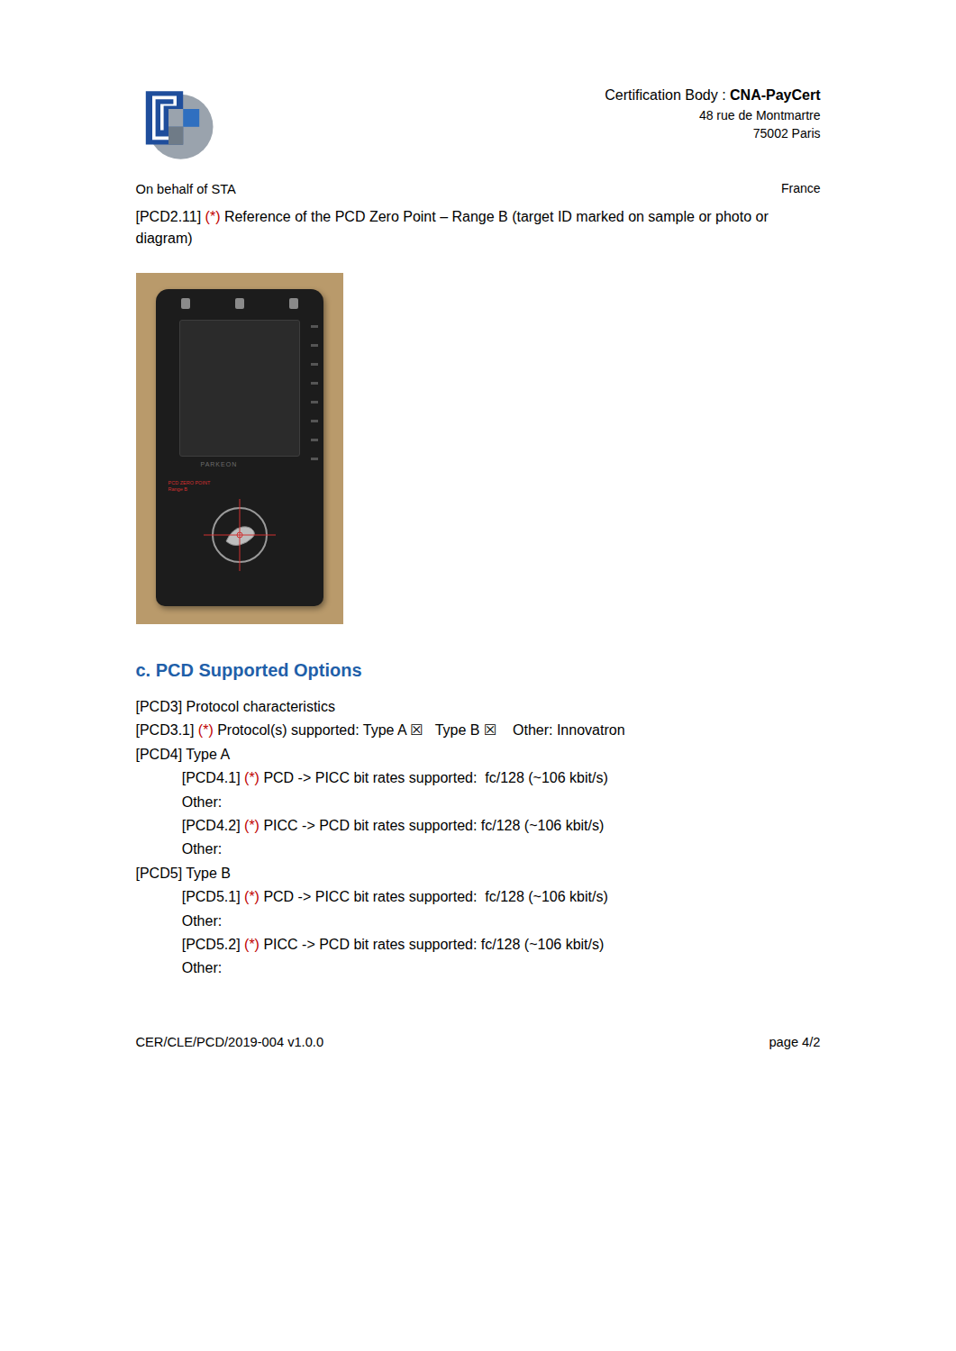Certification Body : CNA-PayCert
48 rue de Montmartre
75002 Paris
On behalf of STA
France
[PCD2.11] (*) Reference of the PCD Zero Point – Range B (target ID marked on sample or photo or diagram)
PARKEON
PCD ZERO POINT
Range B
c. PCD Supported Options
[PCD3] Protocol characteristics
[PCD3.1] (*) Protocol(s) supported: Type A ☒ Type B ☒ Other: Innovatron
[PCD4] Type A
[PCD4.1] (*) PCD -> PICC bit rates supported: fc/128 (~106 kbit/s)
Other:
[PCD4.2] (*) PICC -> PCD bit rates supported: fc/128 (~106 kbit/s)
Other:
[PCD5] Type B
[PCD5.1] (*) PCD -> PICC bit rates supported: fc/128 (~106 kbit/s)
Other:
[PCD5.2] (*) PICC -> PCD bit rates supported: fc/128 (~106 kbit/s)
Other:
CER/CLE/PCD/2019-004 v1.0.0
page 4/2